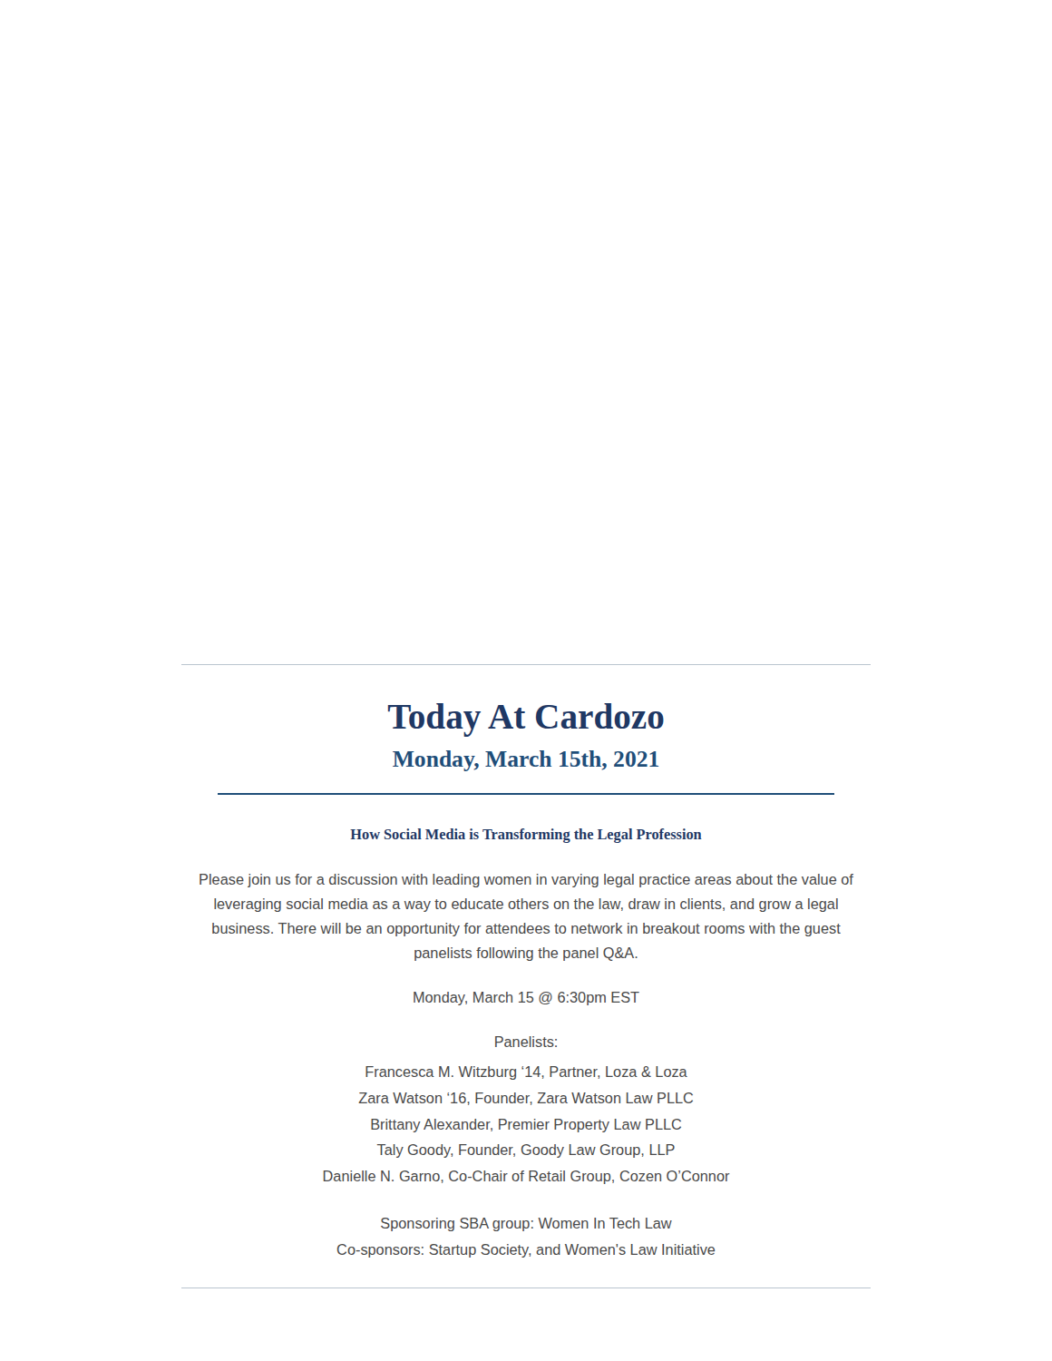Today At Cardozo
Monday, March 15th, 2021
How Social Media is Transforming the Legal Profession
Please join us for a discussion with leading women in varying legal practice areas about the value of leveraging social media as a way to educate others on the law, draw in clients, and grow a legal business. There will be an opportunity for attendees to network in breakout rooms with the guest panelists following the panel Q&A.
Monday, March 15 @ 6:30pm EST
Panelists:
Francesca M. Witzburg ‘14, Partner, Loza & Loza
Zara Watson ‘16, Founder, Zara Watson Law PLLC
Brittany Alexander, Premier Property Law PLLC
Taly Goody, Founder, Goody Law Group, LLP
Danielle N. Garno, Co-Chair of Retail Group, Cozen O’Connor
Sponsoring SBA group: Women In Tech Law
Co-sponsors: Startup Society, and Women's Law Initiative